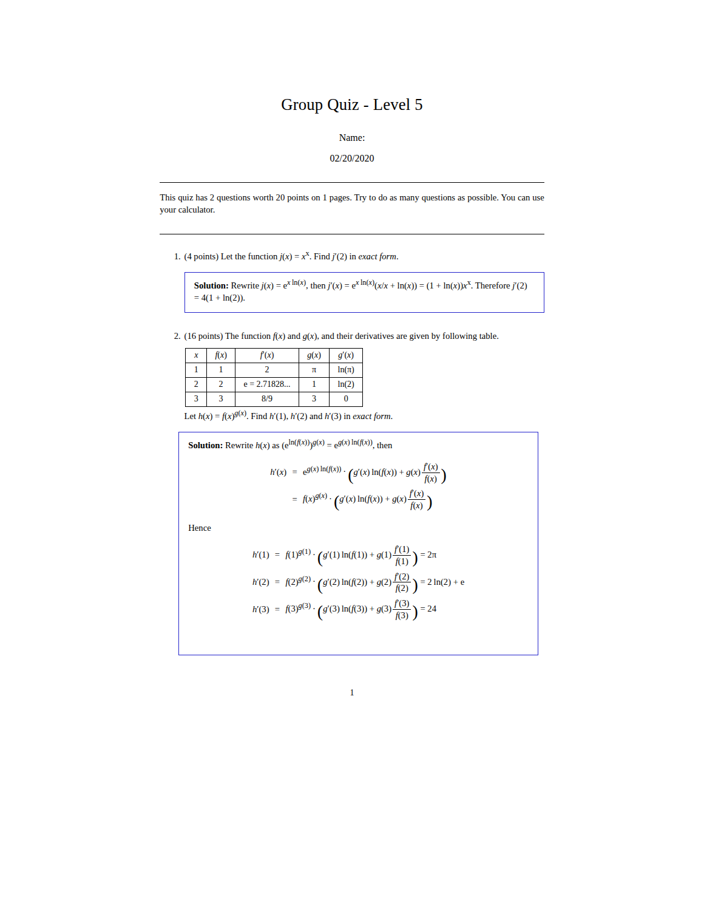Group Quiz - Level 5
Name:
02/20/2020
This quiz has 2 questions worth 20 points on 1 pages. Try to do as many questions as possible. You can use your calculator.
(4 points) Let the function j(x) = xx. Find j′(2) in exact form.
Solution: Rewrite j(x) = ex ln(x), then j′(x) = ex ln(x)(x/x + ln(x)) = (1 + ln(x))xx. Therefore j′(2) = 4(1 + ln(2)).
(16 points) The function f(x) and g(x), and their derivatives are given by following table.
| x | f ( x ) | f ′( x ) | g ( x ) | g ′( x ) |
| --- | --- | --- | --- | --- |
| 1 | 1 | 2 | π | ln(π) |
| 2 | 2 | e = 2.71828... | 1 | ln(2) |
| 3 | 3 | 8/9 | 3 | 0 |
Let h(x) = f(x)g(x). Find h′(1), h′(2) and h′(3) in exact form.
Solution: Rewrite h(x) as (eln(f(x)))g(x) = eg(x) ln(f(x)), then
| h ′( x ) | = | e g ( x ) ln( f ( x )) · ( g ′( x ) ln( f ( x )) + g ( x ) f ′( x ) f ( x ) ) |
| | = | f ( x ) g ( x ) · ( g ′( x ) ln( f ( x )) + g ( x ) f ′( x ) f ( x ) ) |
Hence
| h ′(1) | = | f (1) g (1) · ( g ′(1) ln( f (1)) + g (1) f ′(1) f (1) ) = 2π |
| h ′(2) | = | f (2) g (2) · ( g ′(2) ln( f (2)) + g (2) f ′(2) f (2) ) = 2 ln(2) + e |
| h ′(3) | = | f (3) g (3) · ( g ′(3) ln( f (3)) + g (3) f ′(3) f (3) ) = 24 |
1